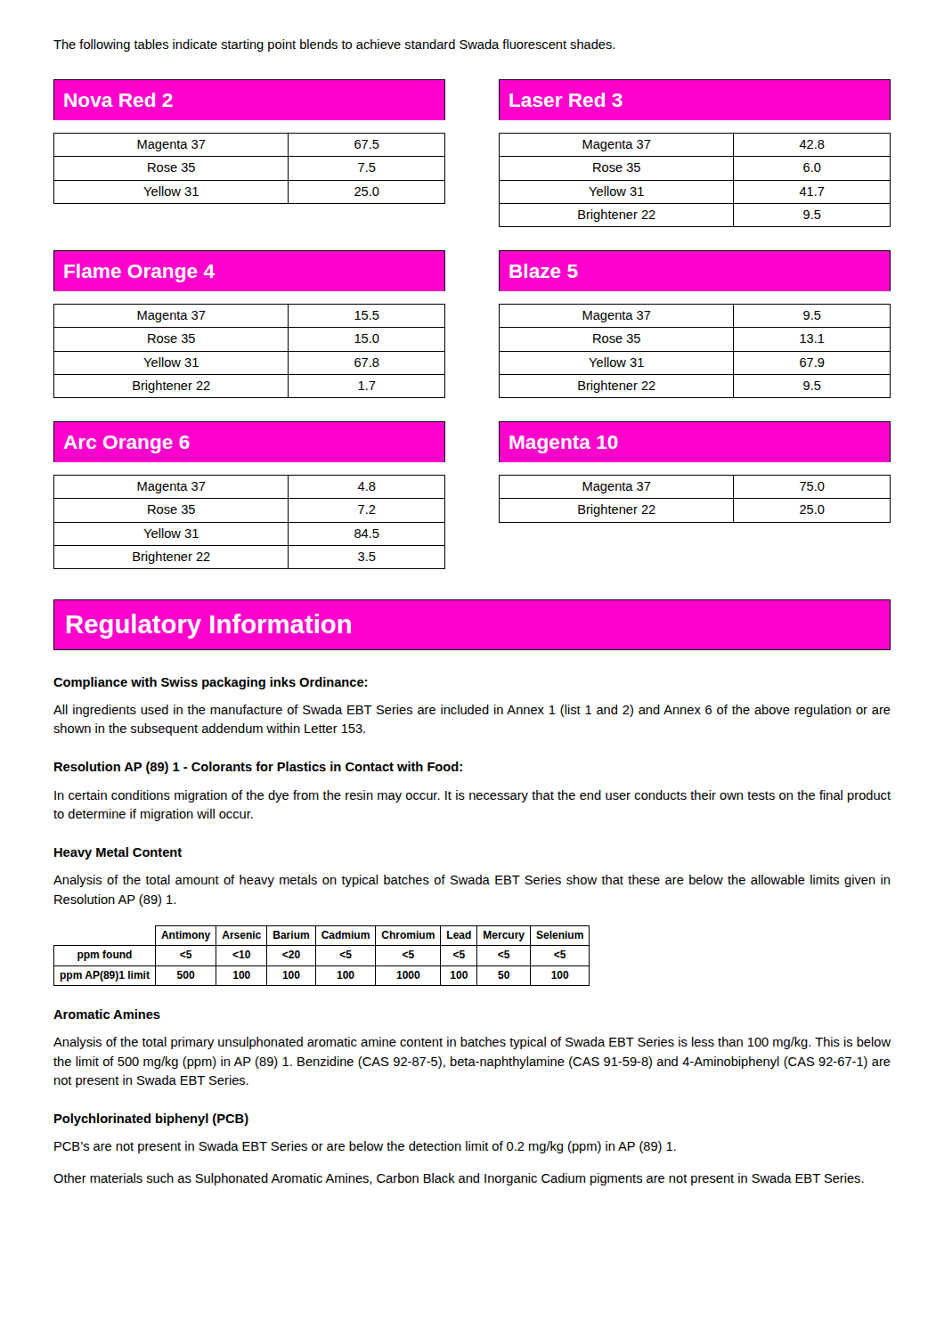The following tables indicate starting point blends to achieve standard Swada fluorescent shades.
Nova Red 2
| Magenta 37 | 67.5 |
| Rose 35 | 7.5 |
| Yellow 31 | 25.0 |
Laser Red 3
| Magenta 37 | 42.8 |
| Rose 35 | 6.0 |
| Yellow 31 | 41.7 |
| Brightener 22 | 9.5 |
Flame Orange 4
| Magenta 37 | 15.5 |
| Rose 35 | 15.0 |
| Yellow 31 | 67.8 |
| Brightener 22 | 1.7 |
Blaze 5
| Magenta 37 | 9.5 |
| Rose 35 | 13.1 |
| Yellow 31 | 67.9 |
| Brightener 22 | 9.5 |
Arc Orange 6
| Magenta 37 | 4.8 |
| Rose 35 | 7.2 |
| Yellow 31 | 84.5 |
| Brightener 22 | 3.5 |
Magenta 10
| Magenta 37 | 75.0 |
| Brightener 22 | 25.0 |
Regulatory Information
Compliance with Swiss packaging inks Ordinance:
All ingredients used in the manufacture of Swada EBT Series are included in Annex 1 (list 1 and 2) and Annex 6 of the above regulation or are shown in the subsequent addendum within Letter 153.
Resolution AP (89) 1 - Colorants for Plastics in Contact with Food:
In certain conditions migration of the dye from the resin may occur. It is necessary that the end user conducts their own tests on the final product to determine if migration will occur.
Heavy Metal Content
Analysis of the total amount of heavy metals on typical batches of Swada EBT Series show that these are below the allowable limits given in Resolution AP (89) 1.
| | Antimony | Arsenic | Barium | Cadmium | Chromium | Lead | Mercury | Selenium |
| --- | --- | --- | --- | --- | --- | --- | --- | --- |
| ppm found | <5 | <10 | <20 | <5 | <5 | <5 | <5 | <5 |
| ppm AP(89)1 limit | 500 | 100 | 100 | 100 | 1000 | 100 | 50 | 100 |
Aromatic Amines
Analysis of the total primary unsulphonated aromatic amine content in batches typical of Swada EBT Series is less than 100 mg/kg. This is below the limit of 500 mg/kg (ppm) in AP (89) 1. Benzidine (CAS 92-87-5), beta-naphthylamine (CAS 91-59-8) and 4-Aminobiphenyl (CAS 92-67-1) are not present in Swada EBT Series.
Polychlorinated biphenyl (PCB)
PCB’s are not present in Swada EBT Series or are below the detection limit of 0.2 mg/kg (ppm) in AP (89) 1.
Other materials such as Sulphonated Aromatic Amines, Carbon Black and Inorganic Cadium pigments are not present in Swada EBT Series.